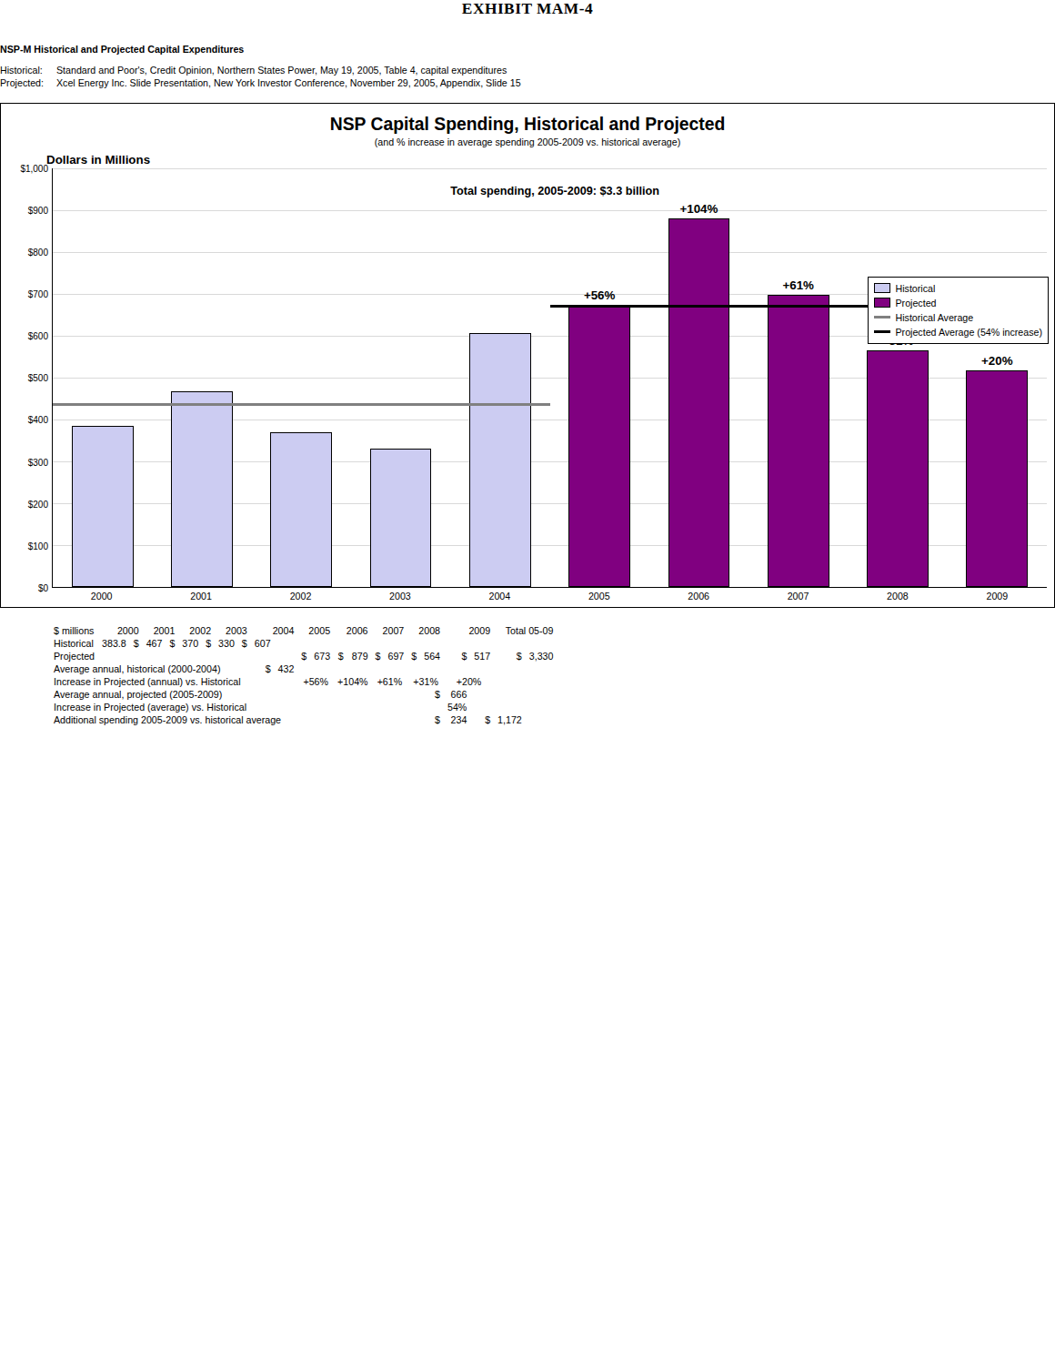EXHIBIT MAM-4
NSP-M Historical and Projected Capital Expenditures
Historical: Standard and Poor's, Credit Opinion, Northern States Power, May 19, 2005, Table 4, capital expenditures
Projected: Xcel Energy Inc. Slide Presentation, New York Investor Conference, November 29, 2005, Appendix, Slide 15
NSP Capital Spending, Historical and Projected
(and % increase in average spending 2005-2009 vs. historical average)
Dollars in Millions
$1,000 $900 $800 $700 $600 $500 $400 $300 $200 $100 $0
Total spending, 2005-2009: $3.3 billion
+56%
+104%
+61%
+31%
+20%
2000
2001
2002
2003
2004
2005
2006
2007
2008
2009
Historical
Projected
Historical Average
Projected Average (54% increase)
| $ millions | 2000 | 2001 | 2002 | 2003 | 2004 | 2005 | 2006 | 2007 | 2008 | 2009 | Total 05-09 |
| Historical | 383.8 | $ | 467 | $ | 370 | $ | 330 | $ | 607 | | | | | | | | | | | | | |
| Projected | | | | | | | | | | | $ | 673 | $ | 879 | $ | 697 | $ | 564 | $ | 517 | $ | 3,330 |
| Average annual, historical (2000-2004) | $ | 432 | | | | | | | | | | | |
| Increase in Projected (annual) vs. Historical | | +56% | +104% | +61% | +31% | +20% | | |
| Average annual, projected (2005-2009) | $ | 666 | | |
| Increase in Projected (average) vs. Historical | 54% | | |
| Additional spending 2005-2009 vs. historical average | $ | 234 | $ | 1,172 |